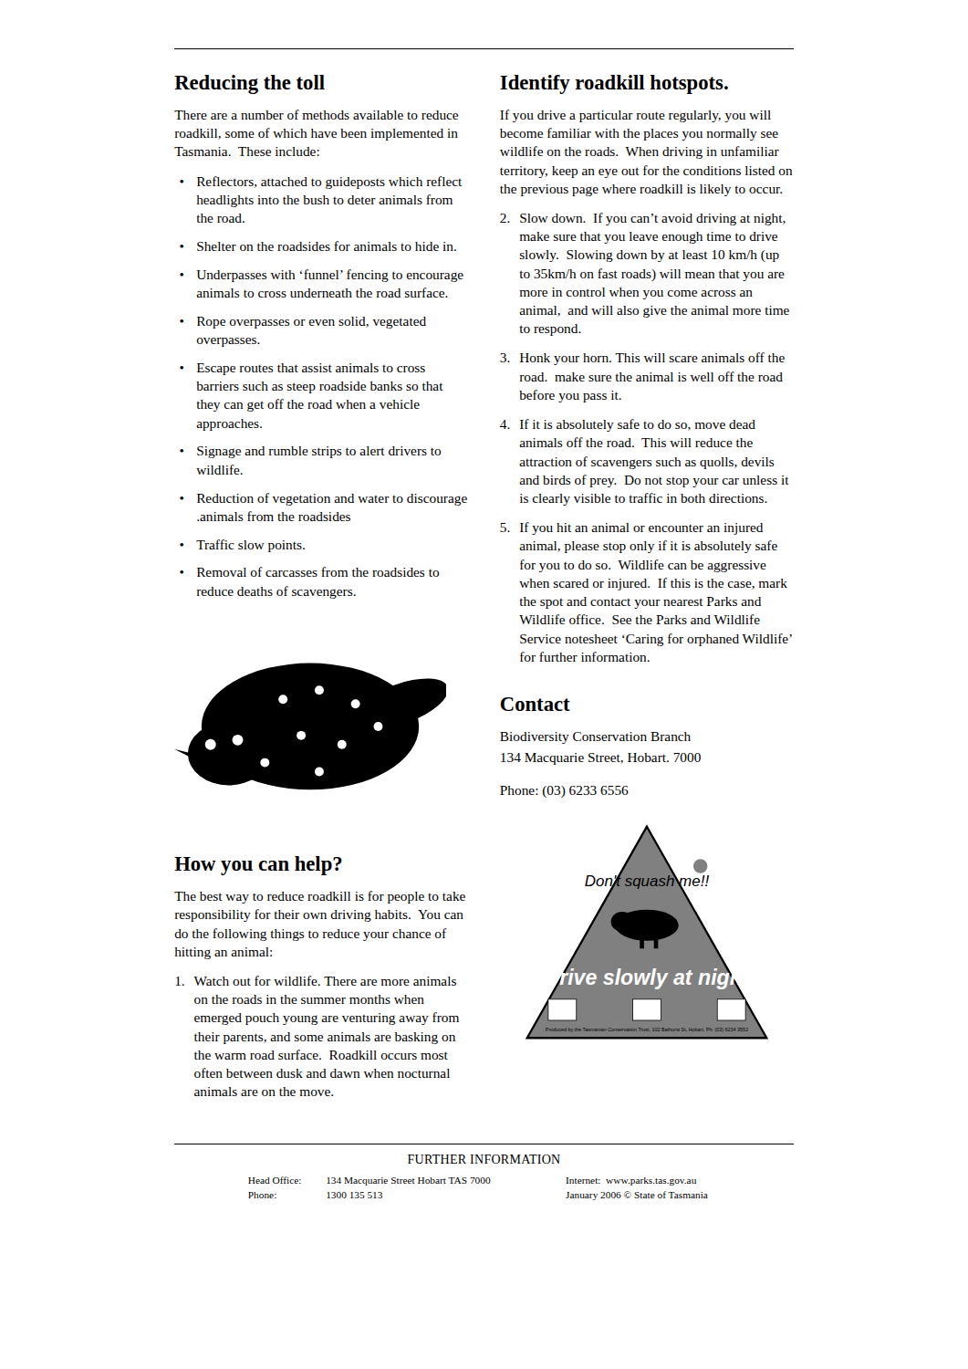Reducing the toll
There are a number of methods available to reduce roadkill, some of which have been implemented in Tasmania. These include:
Reflectors, attached to guideposts which reflect headlights into the bush to deter animals from the road.
Shelter on the roadsides for animals to hide in.
Underpasses with ‘funnel’ fencing to encourage animals to cross underneath the road surface.
Rope overpasses or even solid, vegetated overpasses.
Escape routes that assist animals to cross barriers such as steep roadside banks so that they can get off the road when a vehicle approaches.
Signage and rumble strips to alert drivers to wildlife.
Reduction of vegetation and water to discourage .animals from the roadsides
Traffic slow points.
Removal of carcasses from the roadsides to reduce deaths of scavengers.
How you can help?
The best way to reduce roadkill is for people to take responsibility for their own driving habits. You can do the following things to reduce your chance of hitting an animal:
Watch out for wildlife. There are more animals on the roads in the summer months when emerged pouch young are venturing away from their parents, and some animals are basking on the warm road surface. Roadkill occurs most often between dusk and dawn when nocturnal animals are on the move.
Identify roadkill hotspots.
If you drive a particular route regularly, you will become familiar with the places you normally see wildlife on the roads. When driving in unfamiliar territory, keep an eye out for the conditions listed on the previous page where roadkill is likely to occur.
Slow down. If you can’t avoid driving at night, make sure that you leave enough time to drive slowly. Slowing down by at least 10 km/h (up to 35km/h on fast roads) will mean that you are more in control when you come across an animal, and will also give the animal more time to respond.
Honk your horn. This will scare animals off the road. make sure the animal is well off the road before you pass it.
If it is absolutely safe to do so, move dead animals off the road. This will reduce the attraction of scavengers such as quolls, devils and birds of prey. Do not stop your car unless it is clearly visible to traffic in both directions.
If you hit an animal or encounter an injured animal, please stop only if it is absolutely safe for you to do so. Wildlife can be aggressive when scared or injured. If this is the case, mark the spot and contact your nearest Parks and Wildlife office. See the Parks and Wildlife Service notesheet ‘Caring for orphaned Wildlife’ for further information.
Contact
Biodiversity Conservation Branch
134 Macquarie Street, Hobart. 7000
Phone: (03) 6233 6556
FURTHER INFORMATION
| Head Office: | 134 Macquarie Street Hobart TAS 7000 | Internet: www.parks.tas.gov.au |
| Phone: | 1300 135 513 | January 2006 © State of Tasmania |